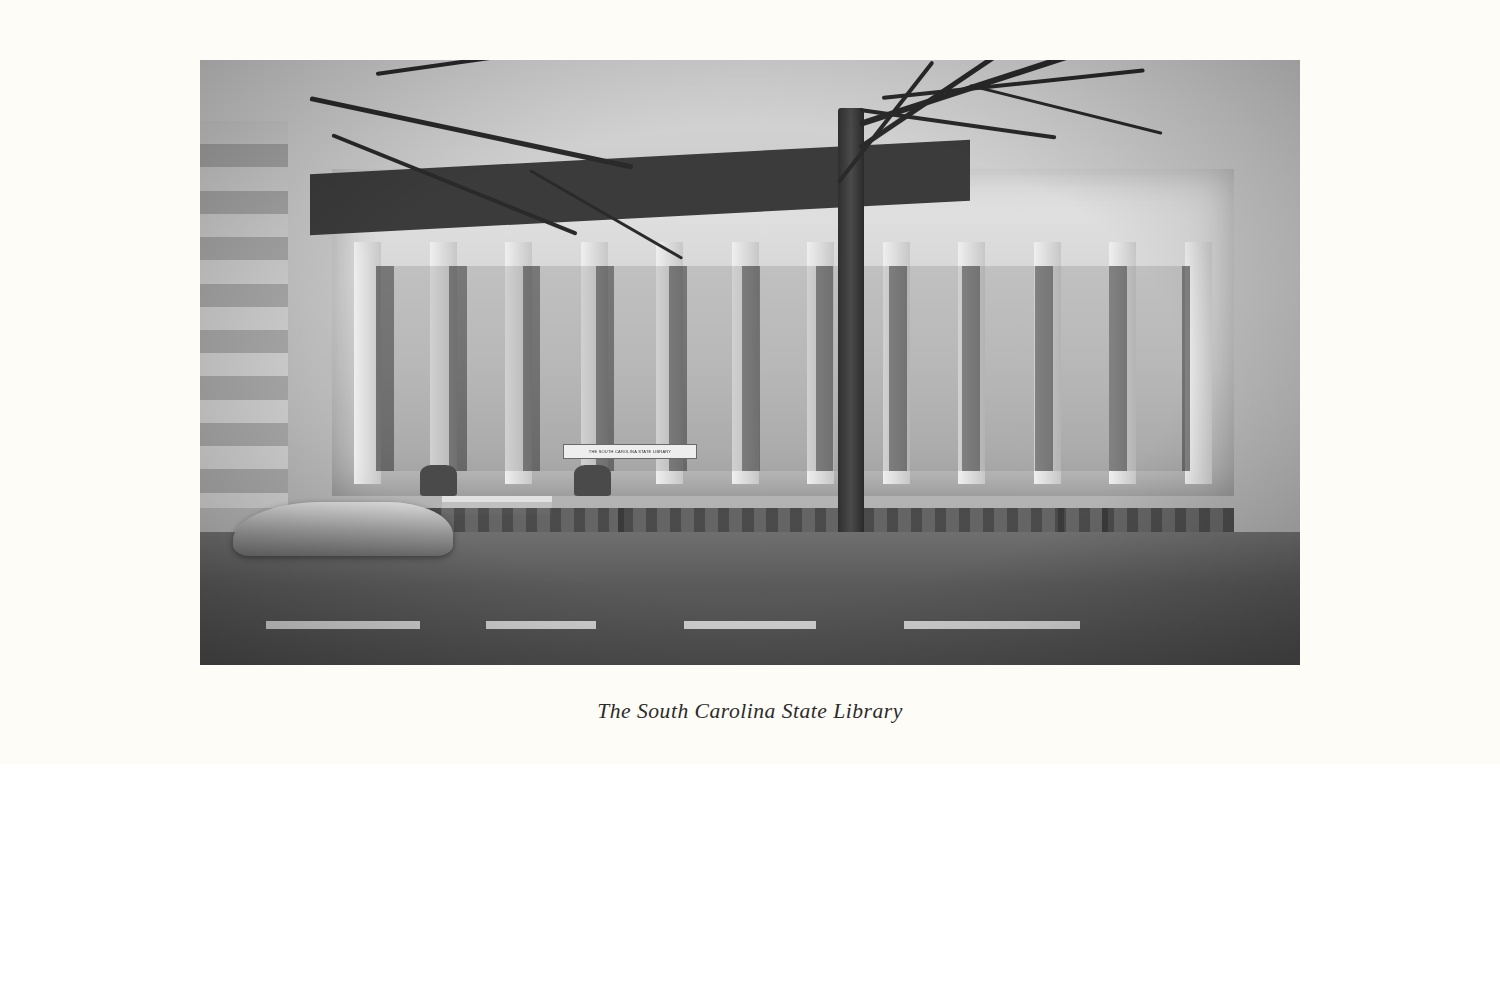The South Carolina State Library